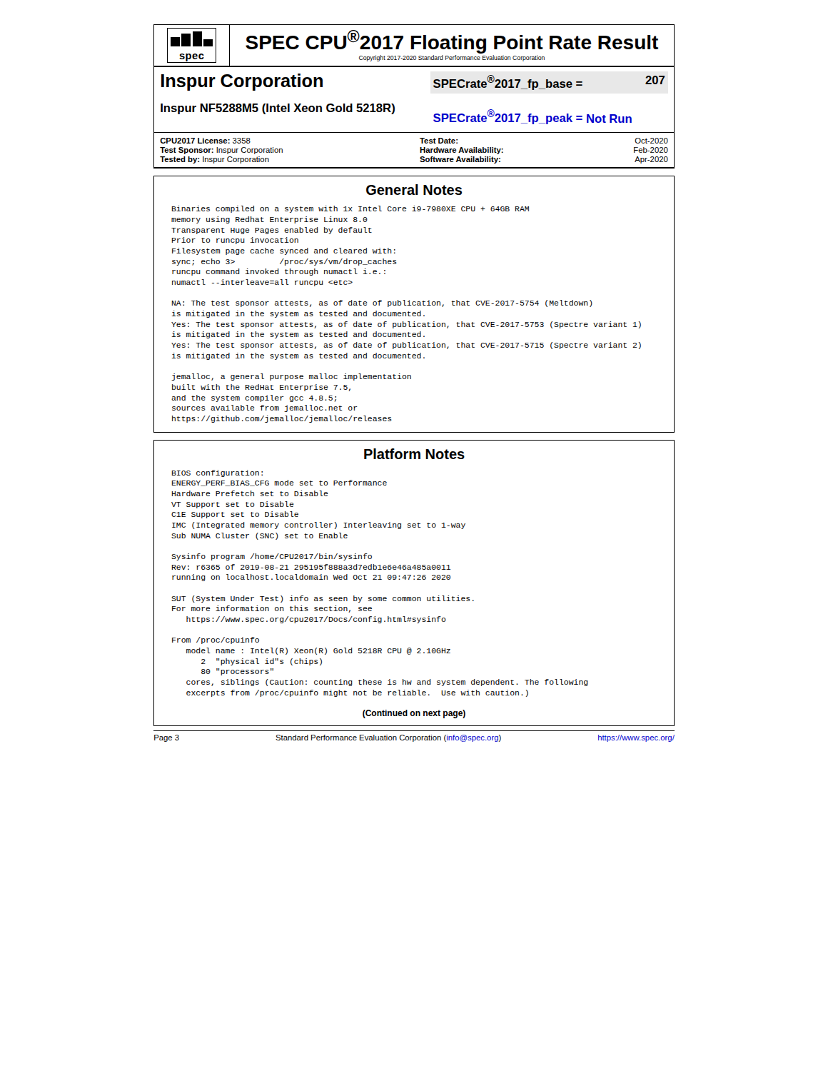spec
SPEC CPU®2017 Floating Point Rate Result
Copyright 2017-2020 Standard Performance Evaluation Corporation
Inspur Corporation
Inspur NF5288M5 (Intel Xeon Gold 5218R)
SPECrate®2017_fp_base =207
SPECrate®2017_fp_peak = Not Run
CPU2017 License: 3358
Test Sponsor: Inspur Corporation
Tested by: Inspur Corporation
Test Date: Oct-2020
Hardware Availability: Feb-2020
Software Availability: Apr-2020
General Notes
  Binaries compiled on a system with 1x Intel Core i9-7980XE CPU + 64GB RAM
  memory using Redhat Enterprise Linux 8.0
  Transparent Huge Pages enabled by default
  Prior to runcpu invocation
  Filesystem page cache synced and cleared with:
  sync; echo 3>         /proc/sys/vm/drop_caches
  runcpu command invoked through numactl i.e.:
  numactl --interleave=all runcpu <etc>

  NA: The test sponsor attests, as of date of publication, that CVE-2017-5754 (Meltdown)
  is mitigated in the system as tested and documented.
  Yes: The test sponsor attests, as of date of publication, that CVE-2017-5753 (Spectre variant 1)
  is mitigated in the system as tested and documented.
  Yes: The test sponsor attests, as of date of publication, that CVE-2017-5715 (Spectre variant 2)
  is mitigated in the system as tested and documented.

  jemalloc, a general purpose malloc implementation
  built with the RedHat Enterprise 7.5,
  and the system compiler gcc 4.8.5;
  sources available from jemalloc.net or
  https://github.com/jemalloc/jemalloc/releases
Platform Notes
  BIOS configuration:
  ENERGY_PERF_BIAS_CFG mode set to Performance
  Hardware Prefetch set to Disable
  VT Support set to Disable
  C1E Support set to Disable
  IMC (Integrated memory controller) Interleaving set to 1-way
  Sub NUMA Cluster (SNC) set to Enable

  Sysinfo program /home/CPU2017/bin/sysinfo
  Rev: r6365 of 2019-08-21 295195f888a3d7edb1e6e46a485a0011
  running on localhost.localdomain Wed Oct 21 09:47:26 2020

  SUT (System Under Test) info as seen by some common utilities.
  For more information on this section, see
     https://www.spec.org/cpu2017/Docs/config.html#sysinfo

  From /proc/cpuinfo
     model name : Intel(R) Xeon(R) Gold 5218R CPU @ 2.10GHz
        2  "physical id"s (chips)
        80 "processors"
     cores, siblings (Caution: counting these is hw and system dependent. The following
     excerpts from /proc/cpuinfo might not be reliable.  Use with caution.)
(Continued on next page)
Page 3
Standard Performance Evaluation Corporation (info@spec.org)
https://www.spec.org/